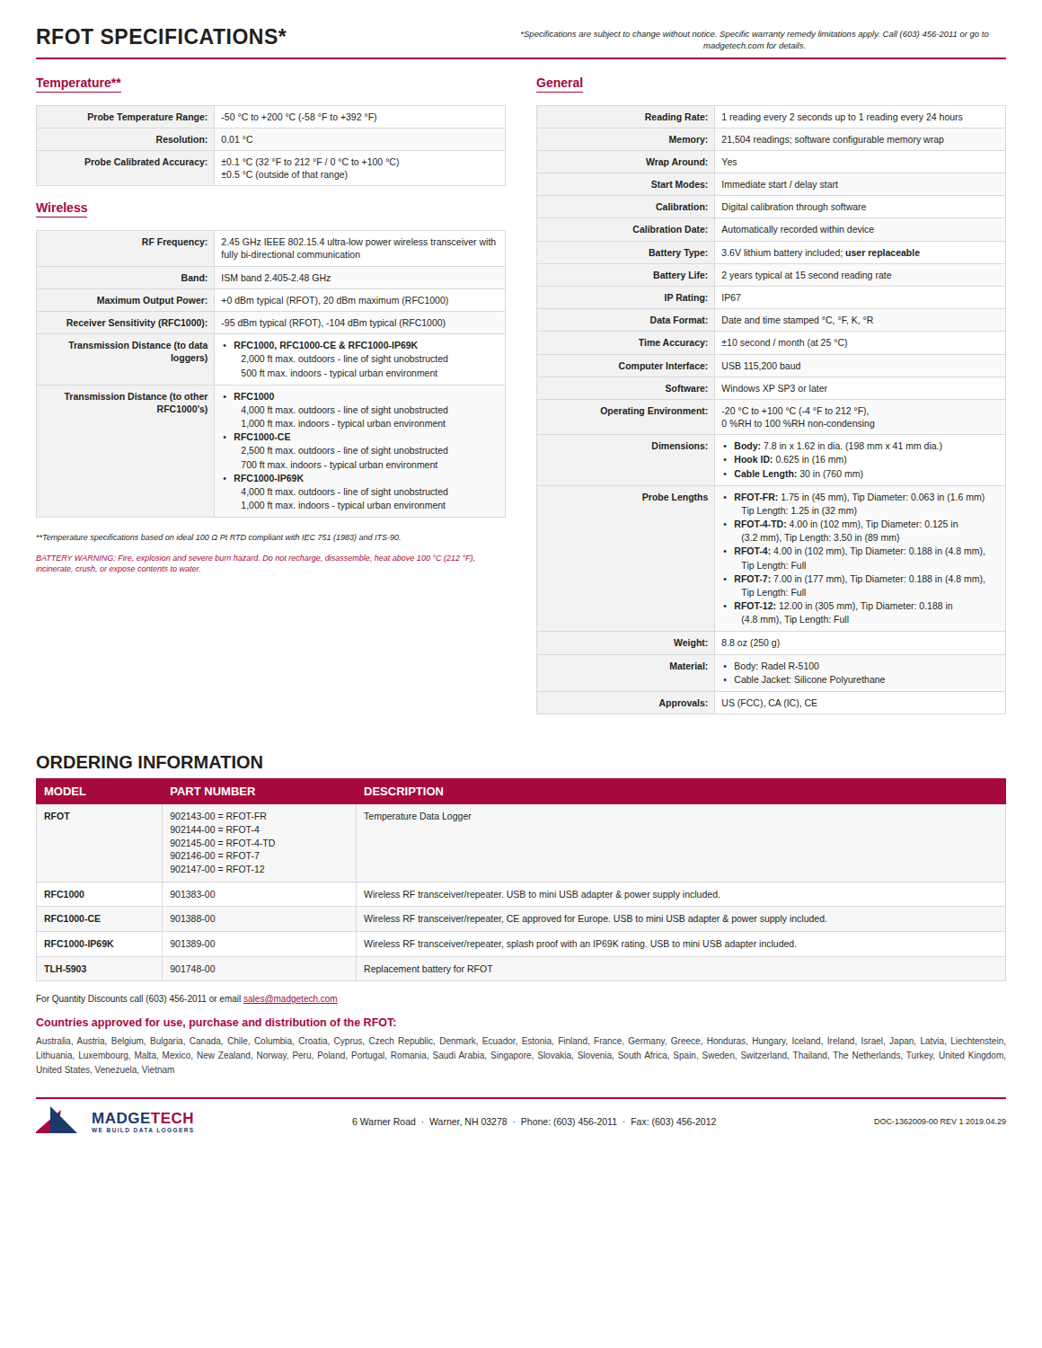RFOT SPECIFICATIONS*
*Specifications are subject to change without notice. Specific warranty remedy limitations apply. Call (603) 456-2011 or go to madgetech.com for details.
Temperature**
| Probe Temperature Range: | -50 °C to +200 °C (-58 °F to +392 °F) |
| Resolution: | 0.01 °C |
| Probe Calibrated Accuracy: | ±0.1 °C (32 °F to 212 °F / 0 °C to +100 °C) ±0.5 °C (outside of that range) |
Wireless
| RF Frequency: | 2.45 GHz IEEE 802.15.4 ultra-low power wireless transceiver with fully bi-directional communication |
| Band: | ISM band 2.405-2.48 GHz |
| Maximum Output Power: | +0 dBm typical (RFOT), 20 dBm maximum (RFC1000) |
| Receiver Sensitivity (RFC1000): | -95 dBm typical (RFOT), -104 dBm typical (RFC1000) |
| Transmission Distance (to data loggers) | RFC1000, RFC1000-CE & RFC1000-IP69K 2,000 ft max. outdoors - line of sight unobstructed 500 ft max. indoors - typical urban environment |
| Transmission Distance (to other RFC1000’s) | RFC1000 4,000 ft max. outdoors - line of sight unobstructed 1,000 ft max. indoors - typical urban environment RFC1000-CE 2,500 ft max. outdoors - line of sight unobstructed 700 ft max. indoors - typical urban environment RFC1000-IP69K 4,000 ft max. outdoors - line of sight unobstructed 1,000 ft max. indoors - typical urban environment |
**Temperature specifications based on ideal 100 Ω Pt RTD compliant with IEC 751 (1983) and ITS-90.
BATTERY WARNING: Fire, explosion and severe burn hazard. Do not recharge, disassemble, heat above 100 °C (212 °F), incinerate, crush, or expose contents to water.
General
| Reading Rate: | 1 reading every 2 seconds up to 1 reading every 24 hours |
| Memory: | 21,504 readings; software configurable memory wrap |
| Wrap Around: | Yes |
| Start Modes: | Immediate start / delay start |
| Calibration: | Digital calibration through software |
| Calibration Date: | Automatically recorded within device |
| Battery Type: | 3.6V lithium battery included; user replaceable |
| Battery Life: | 2 years typical at 15 second reading rate |
| IP Rating: | IP67 |
| Data Format: | Date and time stamped °C, °F, K, °R |
| Time Accuracy: | ±10 second / month (at 25 °C) |
| Computer Interface: | USB 115,200 baud |
| Software: | Windows XP SP3 or later |
| Operating Environment: | -20 °C to +100 °C (-4 °F to 212 °F), 0 %RH to 100 %RH non-condensing |
| Dimensions: | Body: 7.8 in x 1.62 in dia. (198 mm x 41 mm dia.) Hook ID: 0.625 in (16 mm) Cable Length: 30 in (760 mm) |
| Probe Lengths | RFOT-FR: 1.75 in (45 mm), Tip Diameter: 0.063 in (1.6 mm) Tip Length: 1.25 in (32 mm) RFOT-4-TD: 4.00 in (102 mm), Tip Diameter: 0.125 in (3.2 mm), Tip Length: 3.50 in (89 mm) RFOT-4: 4.00 in (102 mm), Tip Diameter: 0.188 in (4.8 mm), Tip Length: Full RFOT-7: 7.00 in (177 mm), Tip Diameter: 0.188 in (4.8 mm), Tip Length: Full RFOT-12: 12.00 in (305 mm), Tip Diameter: 0.188 in (4.8 mm), Tip Length: Full |
| Weight: | 8.8 oz (250 g) |
| Material: | Body: Radel R-5100 Cable Jacket: Silicone Polyurethane |
| Approvals: | US (FCC), CA (IC), CE |
ORDERING INFORMATION
| MODEL | PART NUMBER | DESCRIPTION |
| --- | --- | --- |
| RFOT | 902143-00 = RFOT-FR 902144-00 = RFOT-4 902145-00 = RFOT-4-TD 902146-00 = RFOT-7 902147-00 = RFOT-12 | Temperature Data Logger |
| RFC1000 | 901383-00 | Wireless RF transceiver/repeater. USB to mini USB adapter & power supply included. |
| RFC1000-CE | 901388-00 | Wireless RF transceiver/repeater, CE approved for Europe. USB to mini USB adapter & power supply included. |
| RFC1000-IP69K | 901389-00 | Wireless RF transceiver/repeater, splash proof with an IP69K rating. USB to mini USB adapter included. |
| TLH-5903 | 901748-00 | Replacement battery for RFOT |
For Quantity Discounts call (603) 456-2011 or email sales@madgetech.com
Countries approved for use, purchase and distribution of the RFOT:
Australia, Austria, Belgium, Bulgaria, Canada, Chile, Columbia, Croatia, Cyprus, Czech Republic, Denmark, Ecuador, Estonia, Finland, France, Germany, Greece, Honduras, Hungary, Iceland, Ireland, Israel, Japan, Latvia, Liechtenstein, Lithuania, Luxembourg, Malta, Mexico, New Zealand, Norway, Peru, Poland, Portugal, Romania, Saudi Arabia, Singapore, Slovakia, Slovenia, South Africa, Spain, Sweden, Switzerland, Thailand, The Netherlands, Turkey, United Kingdom, United States, Venezuela, Vietnam
MADGE TECH
WE BUILD DATA LOGGERS
6 Warner Road · Warner, NH 03278 · Phone: (603) 456-2011 · Fax: (603) 456-2012
DOC-1362009-00 REV 1 2019.04.29